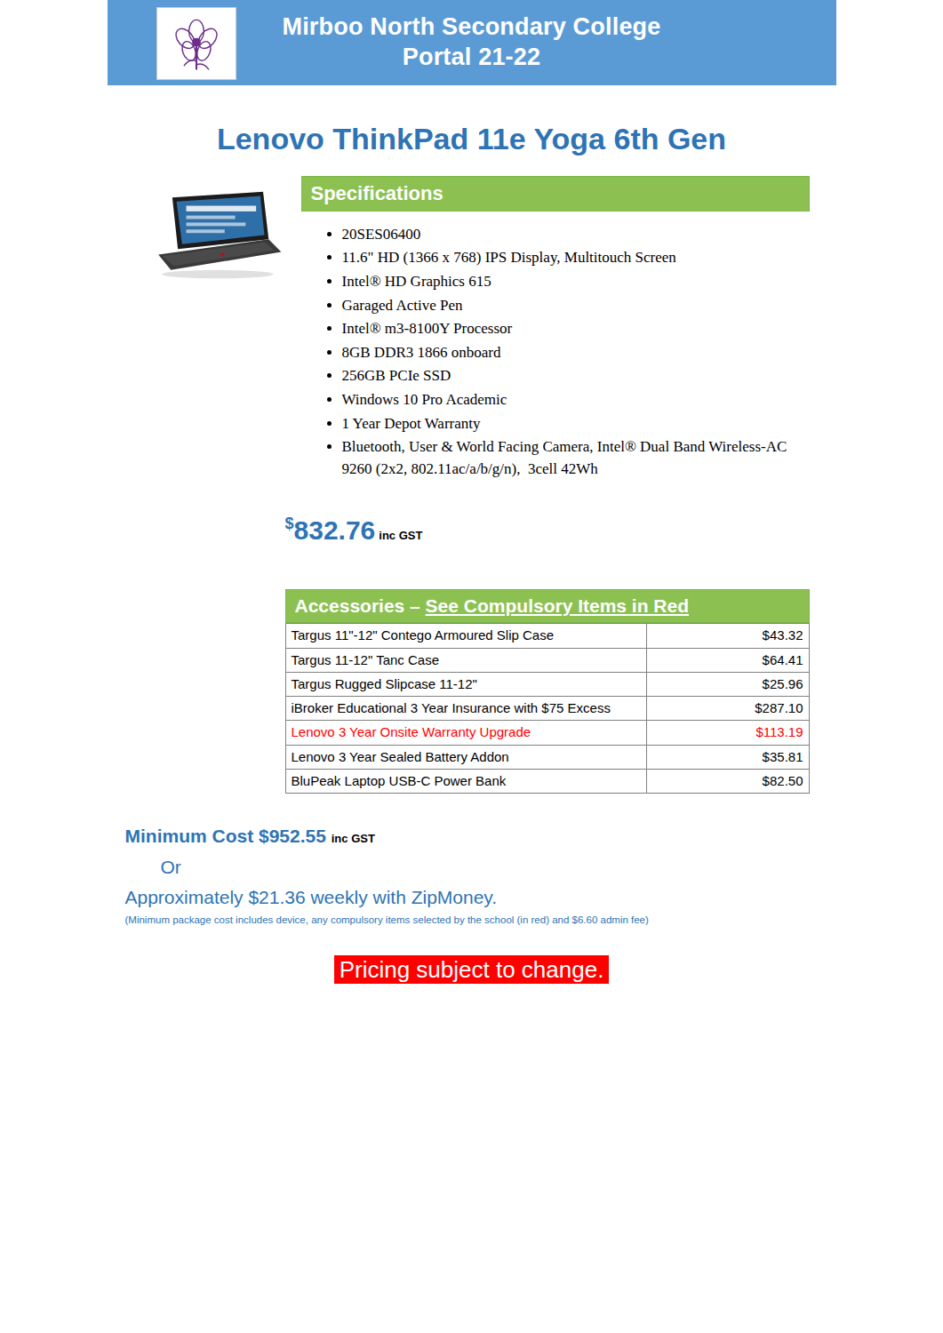Mirboo North Secondary College
Portal 21-22
Lenovo ThinkPad 11e Yoga 6th Gen
Specifications
20SES06400
11.6" HD (1366 x 768) IPS Display, Multitouch Screen
Intel® HD Graphics 615
Garaged Active Pen
Intel® m3-8100Y Processor
8GB DDR3 1866 onboard
256GB PCIe SSD
Windows 10 Pro Academic
1 Year Depot Warranty
Bluetooth, User & World Facing Camera, Intel® Dual Band Wireless-AC 9260 (2x2, 802.11ac/a/b/g/n), 3cell 42Wh
$832.76 inc GST
Accessories – See Compulsory Items in Red
| Targus 11"-12" Contego Armoured Slip Case | $43.32 |
| Targus 11-12" Tanc Case | $64.41 |
| Targus Rugged Slipcase 11-12" | $25.96 |
| iBroker Educational 3 Year Insurance with $75 Excess | $287.10 |
| Lenovo 3 Year Onsite Warranty Upgrade | $113.19 |
| Lenovo 3 Year Sealed Battery Addon | $35.81 |
| BluPeak Laptop USB-C Power Bank | $82.50 |
Minimum Cost $952.55 inc GST
Or
Approximately $21.36 weekly with ZipMoney.
(Minimum package cost includes device, any compulsory items selected by the school (in red) and $6.60 admin fee)
Pricing subject to change.